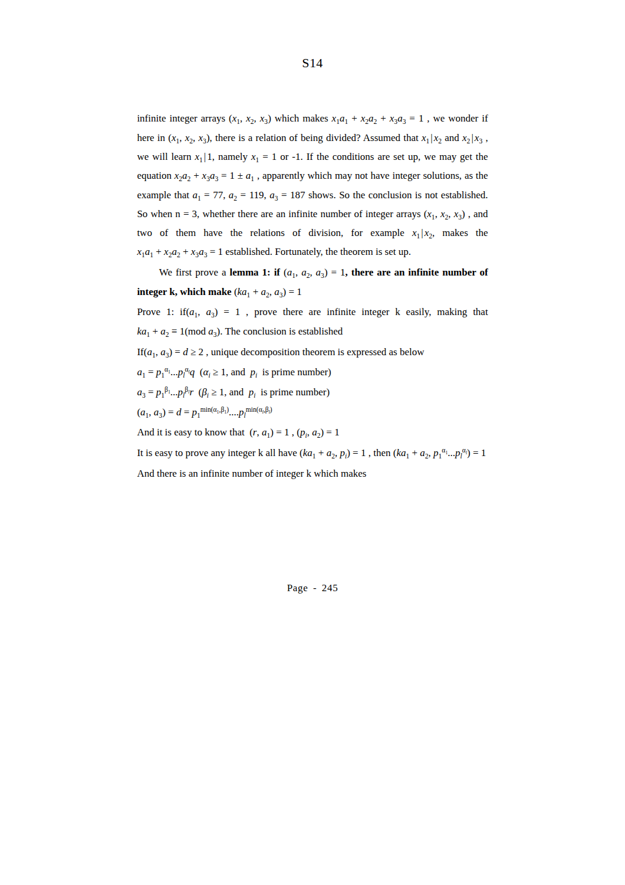S14
infinite integer arrays (x1, x2, x3) which makes x1a1 + x2a2 + x3a3 = 1 , we wonder if here in (x1, x2, x3), there is a relation of being divided? Assumed that x1|x2 and x2|x3 , we will learn x1|1, namely x1 = 1 or -1. If the conditions are set up, we may get the equation x2a2 + x3a3 = 1 ± a1 , apparently which may not have integer solutions, as the example that a1 = 77, a2 = 119, a3 = 187 shows. So the conclusion is not established. So when n = 3, whether there are an infinite number of integer arrays (x1, x2, x3) , and two of them have the relations of division, for example x1|x2, makes the x1a1 + x2a2 + x3a3 = 1 established. Fortunately, the theorem is set up.
We first prove a lemma 1: if (a1, a2, a3) = 1, there are an infinite number of integer k, which make (ka1 + a2, a3) = 1
Prove 1: if(a1, a3) = 1 , prove there are infinite integer k easily, making that ka1 + a2 ≡ 1(mod a3). The conclusion is established
If(a1, a3) = d ≥ 2 , unique decomposition theorem is expressed as below
a1 = p1α1...plαlq (αi ≥ 1, and pi is prime number)
a3 = p1β1...plβlr (βi ≥ 1, and pi is prime number)
(a1, a3) = d = p1min(α1,β1)....plmin(αl,βl)
And it is easy to know that (r, a1) = 1 , (pi, a2) = 1
It is easy to prove any integer k all have (ka1 + a2, pi) = 1 , then (ka1 + a2, p1α1...plαl) = 1
And there is an infinite number of integer k which makes
Page-245